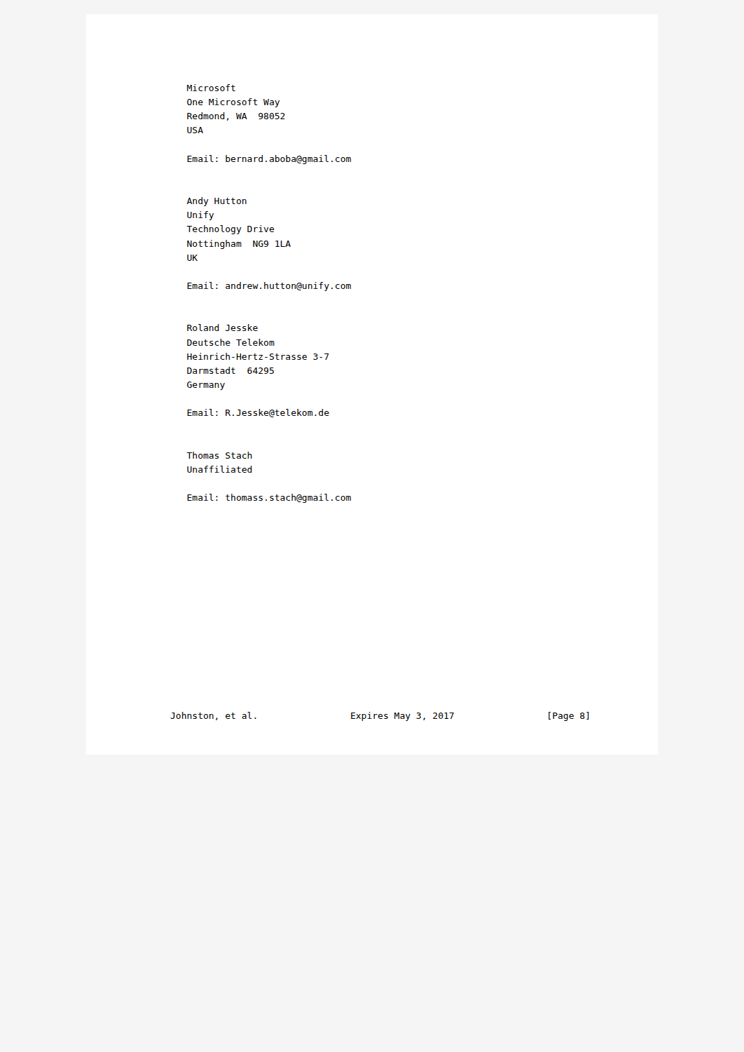Microsoft
   One Microsoft Way
   Redmond, WA  98052
   USA

   Email: bernard.aboba@gmail.com


   Andy Hutton
   Unify
   Technology Drive
   Nottingham  NG9 1LA
   UK

   Email: andrew.hutton@unify.com


   Roland Jesske
   Deutsche Telekom
   Heinrich-Hertz-Strasse 3-7
   Darmstadt  64295
   Germany

   Email: R.Jesske@telekom.de


   Thomas Stach
   Unaffiliated

   Email: thomass.stach@gmail.com
Johnston, et al. Expires May 3, 2017 [Page 8]